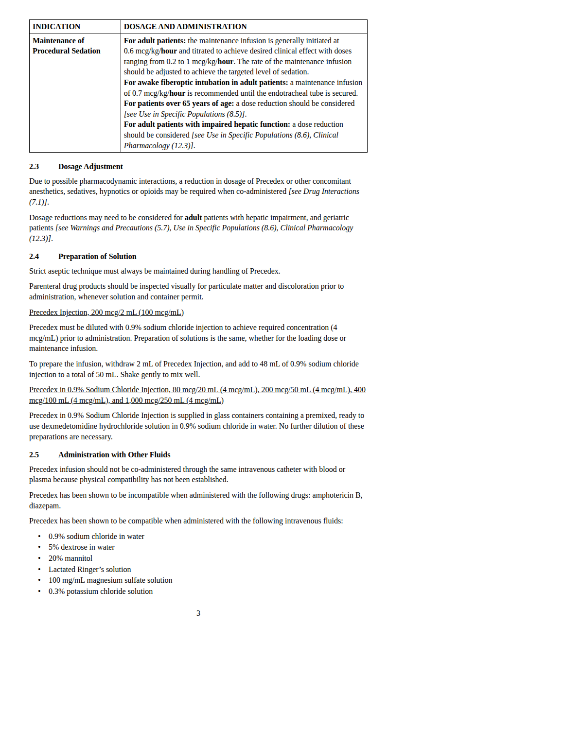| INDICATION | DOSAGE AND ADMINISTRATION |
| --- | --- |
| Maintenance of Procedural Sedation | For adult patients: the maintenance infusion is generally initiated at 0.6 mcg/kg/ hour and titrated to achieve desired clinical effect with doses ranging from 0.2 to 1 mcg/kg/ hour . The rate of the maintenance infusion should be adjusted to achieve the targeted level of sedation. For awake fiberoptic intubation in adult patients: a maintenance infusion of 0.7 mcg/kg/ hour is recommended until the endotracheal tube is secured. For patients over 65 years of age: a dose reduction should be considered [see Use in Specific Populations (8.5)] . For adult patients with impaired hepatic function: a dose reduction should be considered [see Use in Specific Populations (8.6), Clinical Pharmacology (12.3)] . |
2.3 Dosage Adjustment
Due to possible pharmacodynamic interactions, a reduction in dosage of Precedex or other concomitant anesthetics, sedatives, hypnotics or opioids may be required when co-administered [see Drug Interactions (7.1)].
Dosage reductions may need to be considered for adult patients with hepatic impairment, and geriatric patients [see Warnings and Precautions (5.7), Use in Specific Populations (8.6), Clinical Pharmacology (12.3)].
2.4 Preparation of Solution
Strict aseptic technique must always be maintained during handling of Precedex.
Parenteral drug products should be inspected visually for particulate matter and discoloration prior to administration, whenever solution and container permit.
Precedex Injection, 200 mcg/2 mL (100 mcg/mL)
Precedex must be diluted with 0.9% sodium chloride injection to achieve required concentration (4 mcg/mL) prior to administration. Preparation of solutions is the same, whether for the loading dose or maintenance infusion.
To prepare the infusion, withdraw 2 mL of Precedex Injection, and add to 48 mL of 0.9% sodium chloride injection to a total of 50 mL. Shake gently to mix well.
Precedex in 0.9% Sodium Chloride Injection, 80 mcg/20 mL (4 mcg/mL), 200 mcg/50 mL (4 mcg/mL), 400 mcg/100 mL (4 mcg/mL), and 1,000 mcg/250 mL (4 mcg/mL)
Precedex in 0.9% Sodium Chloride Injection is supplied in glass containers containing a premixed, ready to use dexmedetomidine hydrochloride solution in 0.9% sodium chloride in water. No further dilution of these preparations are necessary.
2.5 Administration with Other Fluids
Precedex infusion should not be co-administered through the same intravenous catheter with blood or plasma because physical compatibility has not been established.
Precedex has been shown to be incompatible when administered with the following drugs: amphotericin B, diazepam.
Precedex has been shown to be compatible when administered with the following intravenous fluids:
0.9% sodium chloride in water
5% dextrose in water
20% mannitol
Lactated Ringer’s solution
100 mg/mL magnesium sulfate solution
0.3% potassium chloride solution
3